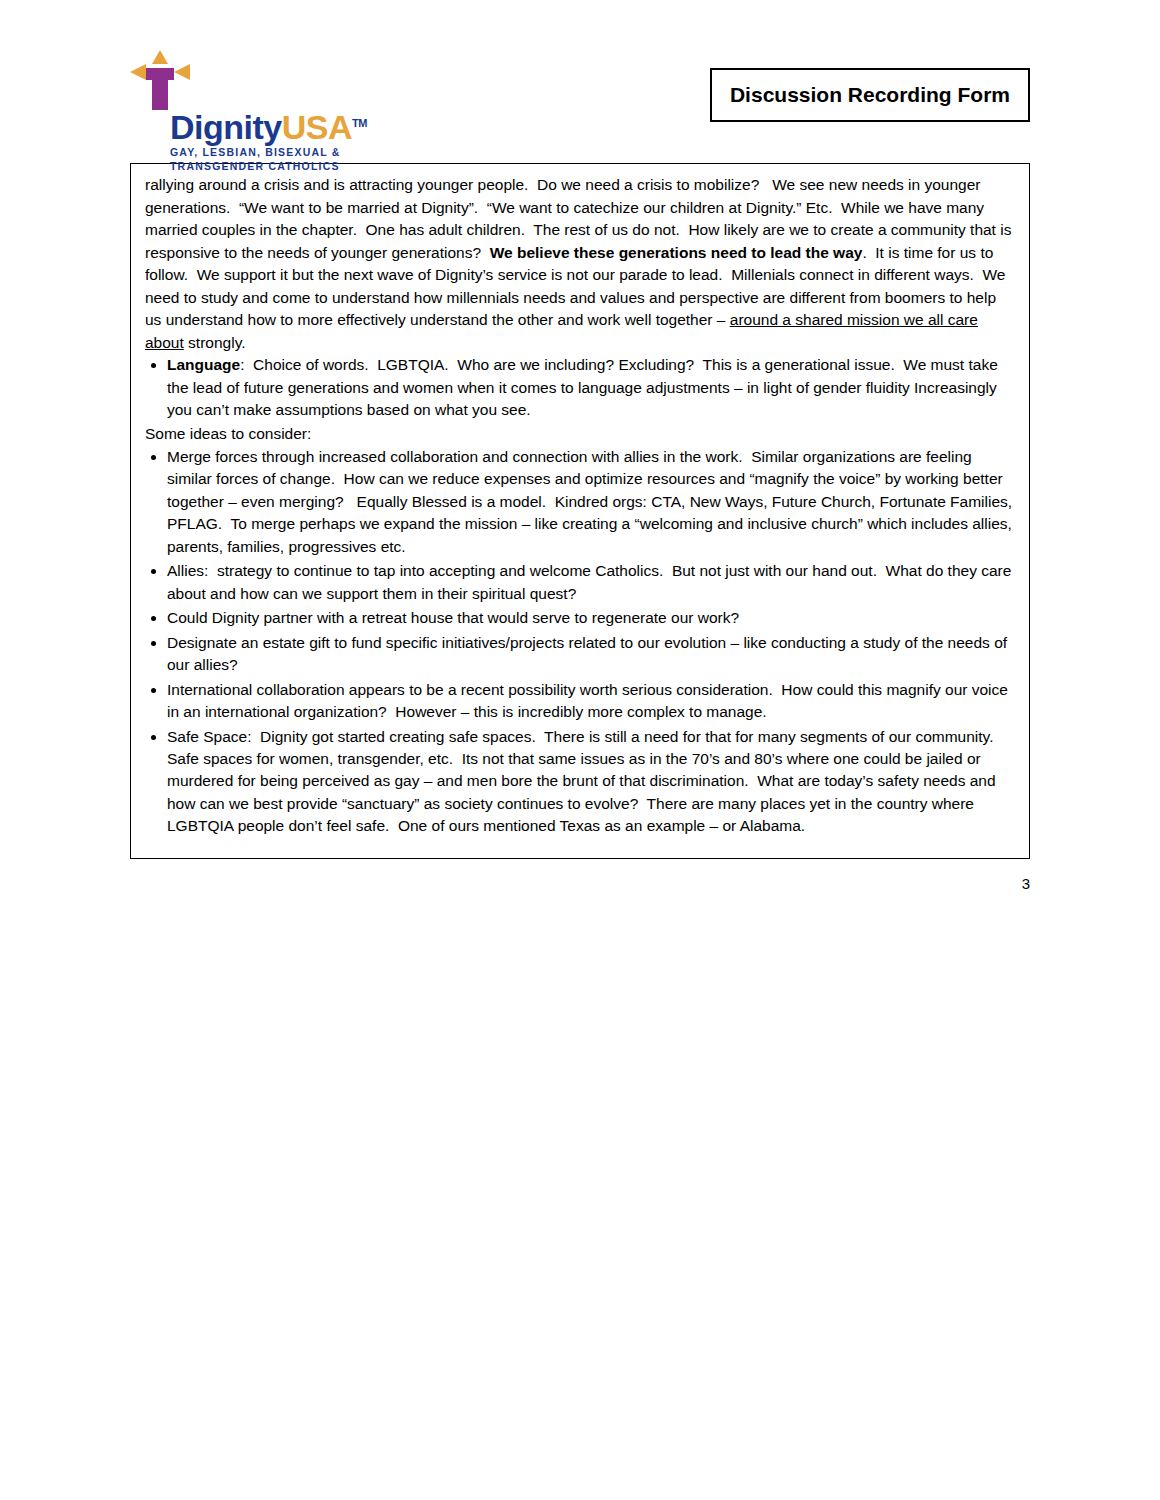Dignity USATM
GAY, LESBIAN, BISEXUAL &
TRANSGENDER CATHOLICS
Discussion Recording Form
rallying around a crisis and is attracting younger people. Do we need a crisis to mobilize? We see new needs in younger generations. “We want to be married at Dignity”. “We want to catechize our children at Dignity.” Etc. While we have many married couples in the chapter. One has adult children. The rest of us do not. How likely are we to create a community that is responsive to the needs of younger generations? We believe these generations need to lead the way. It is time for us to follow. We support it but the next wave of Dignity’s service is not our parade to lead. Millenials connect in different ways. We need to study and come to understand how millennials needs and values and perspective are different from boomers to help us understand how to more effectively understand the other and work well together – around a shared mission we all care about strongly.
Language: Choice of words. LGBTQIA. Who are we including? Excluding? This is a generational issue. We must take the lead of future generations and women when it comes to language adjustments – in light of gender fluidity Increasingly you can’t make assumptions based on what you see.
Some ideas to consider:
Merge forces through increased collaboration and connection with allies in the work. Similar organizations are feeling similar forces of change. How can we reduce expenses and optimize resources and “magnify the voice” by working better together – even merging? Equally Blessed is a model. Kindred orgs: CTA, New Ways, Future Church, Fortunate Families, PFLAG. To merge perhaps we expand the mission – like creating a “welcoming and inclusive church” which includes allies, parents, families, progressives etc.
Allies: strategy to continue to tap into accepting and welcome Catholics. But not just with our hand out. What do they care about and how can we support them in their spiritual quest?
Could Dignity partner with a retreat house that would serve to regenerate our work?
Designate an estate gift to fund specific initiatives/projects related to our evolution – like conducting a study of the needs of our allies?
International collaboration appears to be a recent possibility worth serious consideration. How could this magnify our voice in an international organization? However – this is incredibly more complex to manage.
Safe Space: Dignity got started creating safe spaces. There is still a need for that for many segments of our community. Safe spaces for women, transgender, etc. Its not that same issues as in the 70’s and 80’s where one could be jailed or murdered for being perceived as gay – and men bore the brunt of that discrimination. What are today’s safety needs and how can we best provide “sanctuary” as society continues to evolve? There are many places yet in the country where LGBTQIA people don’t feel safe. One of ours mentioned Texas as an example – or Alabama.
3